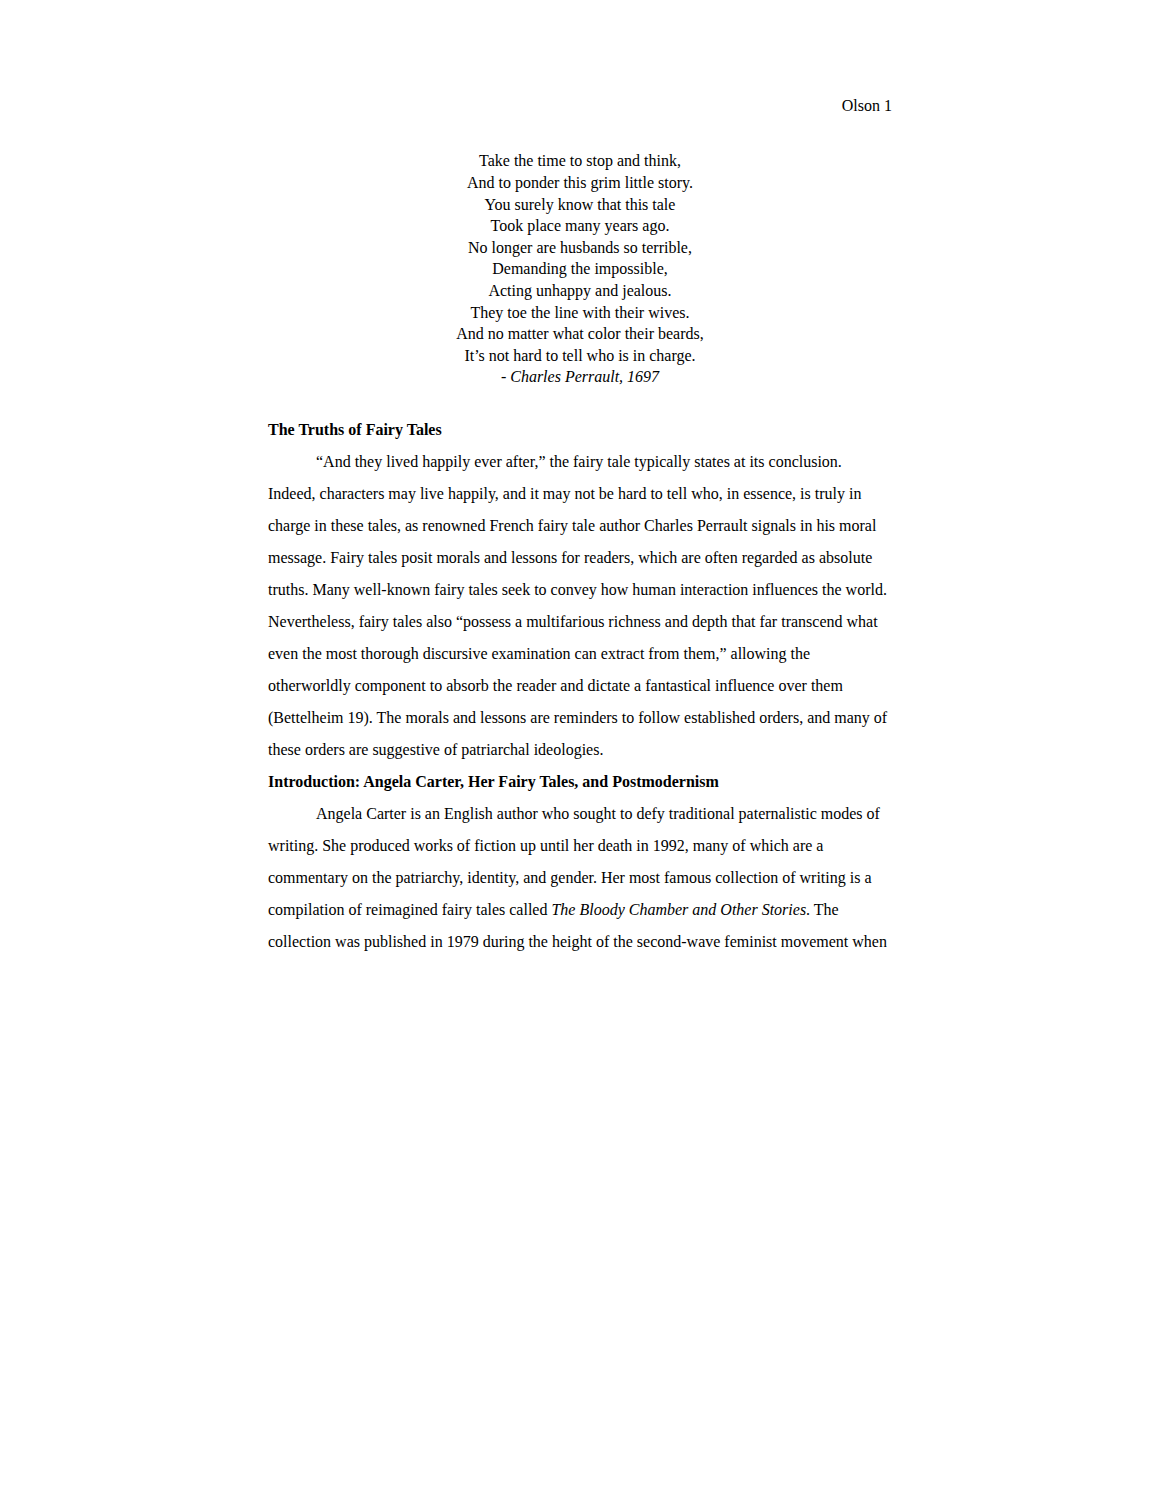Olson 1
Take the time to stop and think,
And to ponder this grim little story.
You surely know that this tale
Took place many years ago.
No longer are husbands so terrible,
Demanding the impossible,
Acting unhappy and jealous.
They toe the line with their wives.
And no matter what color their beards,
It’s not hard to tell who is in charge.
- Charles Perrault, 1697
The Truths of Fairy Tales
“And they lived happily ever after,” the fairy tale typically states at its conclusion. Indeed, characters may live happily, and it may not be hard to tell who, in essence, is truly in charge in these tales, as renowned French fairy tale author Charles Perrault signals in his moral message. Fairy tales posit morals and lessons for readers, which are often regarded as absolute truths. Many well-known fairy tales seek to convey how human interaction influences the world. Nevertheless, fairy tales also “possess a multifarious richness and depth that far transcend what even the most thorough discursive examination can extract from them,” allowing the otherworldly component to absorb the reader and dictate a fantastical influence over them (Bettelheim 19). The morals and lessons are reminders to follow established orders, and many of these orders are suggestive of patriarchal ideologies.
Introduction: Angela Carter, Her Fairy Tales, and Postmodernism
Angela Carter is an English author who sought to defy traditional paternalistic modes of writing. She produced works of fiction up until her death in 1992, many of which are a commentary on the patriarchy, identity, and gender. Her most famous collection of writing is a compilation of reimagined fairy tales called The Bloody Chamber and Other Stories. The collection was published in 1979 during the height of the second-wave feminist movement when